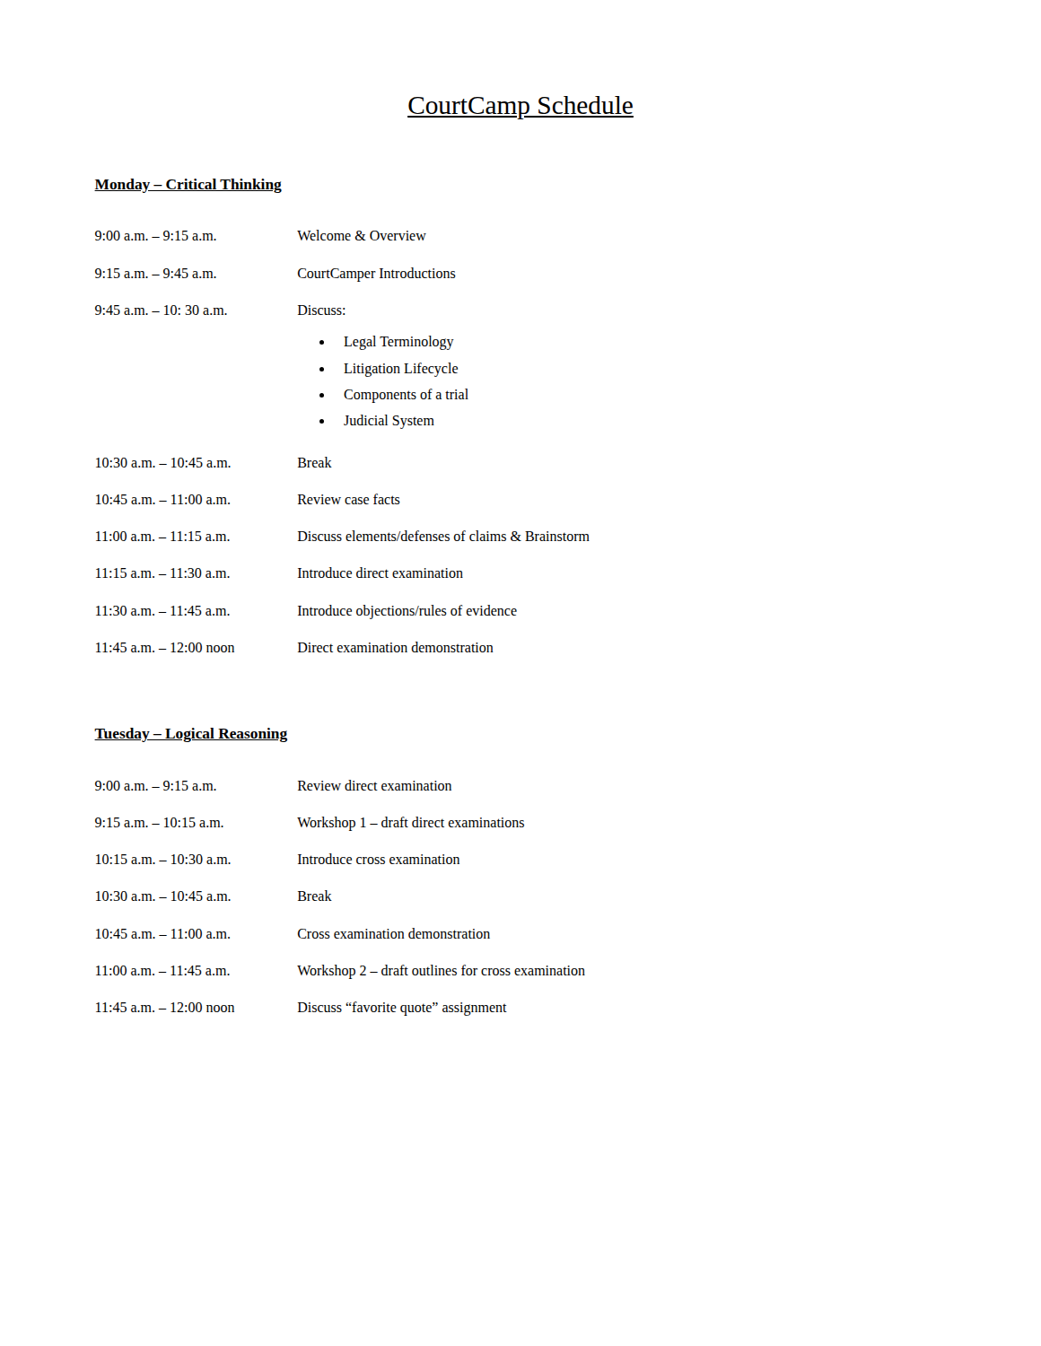CourtCamp Schedule
Monday – Critical Thinking
| 9:00 a.m. – 9:15 a.m. | Welcome & Overview |
| 9:15 a.m. – 9:45 a.m. | CourtCamper Introductions |
| 9:45 a.m. – 10: 30 a.m. | Discuss: Legal Terminology Litigation Lifecycle Components of a trial Judicial System |
| 10:30 a.m. – 10:45 a.m. | Break |
| 10:45 a.m. – 11:00 a.m. | Review case facts |
| 11:00 a.m. – 11:15 a.m. | Discuss elements/defenses of claims & Brainstorm |
| 11:15 a.m. – 11:30 a.m. | Introduce direct examination |
| 11:30 a.m. – 11:45 a.m. | Introduce objections/rules of evidence |
| 11:45 a.m. – 12:00 noon | Direct examination demonstration |
Tuesday – Logical Reasoning
| 9:00 a.m. – 9:15 a.m. | Review direct examination |
| 9:15 a.m. – 10:15 a.m. | Workshop 1 – draft direct examinations |
| 10:15 a.m. – 10:30 a.m. | Introduce cross examination |
| 10:30 a.m. – 10:45 a.m. | Break |
| 10:45 a.m. – 11:00 a.m. | Cross examination demonstration |
| 11:00 a.m. – 11:45 a.m. | Workshop 2 – draft outlines for cross examination |
| 11:45 a.m. – 12:00 noon | Discuss “favorite quote” assignment |